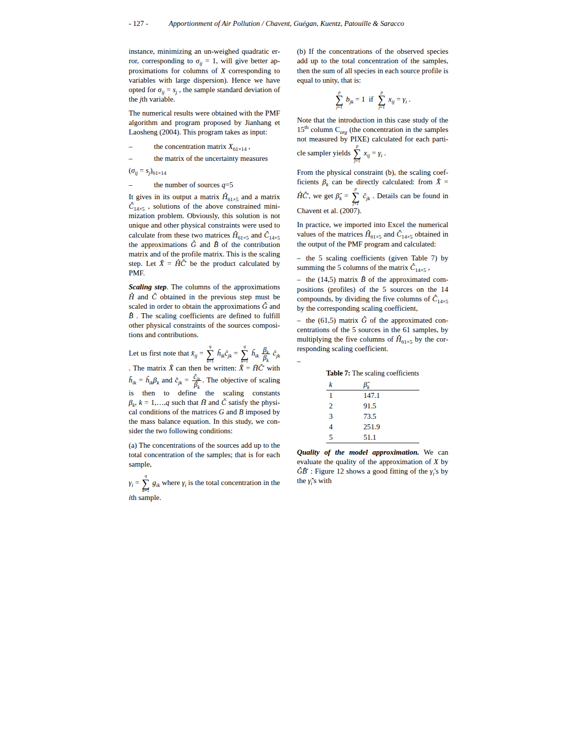- 127 - Apportionment of Air Pollution / Chavent, Guégan, Kuentz, Patouille & Saracco
instance, minimizing an un-weighed quadratic error, corresponding to σij = 1, will give better approximations for columns of X corresponding to variables with large dispersion). Hence we have opted for σij = sj , the sample standard deviation of the jth variable.
The numerical results were obtained with the PMF algorithm and program proposed by Jianhang et Laosheng (2004). This program takes as input:
–the concentration matrix X61×14 , –the matrix of the uncertainty measures
(σij = sj)61×14
–the number of sources q=5
It gives in its output a matrix Ĥ61×5 and a matrix Ĉ14×5 , solutions of the above constrained minimization problem. Obviously, this solution is not unique and other physical constraints were used to calculate from these two matrices Ĥ61×5 and Ĉ14×5 the approximations Ĝ and B̂ of the contribution matrix and of the profile matrix. This is the scaling step. Let X̂ = ĤĈ' be the product calculated by PMF.
Scaling step. The columns of the approximations Ĥ and Ĉ obtained in the previous step must be scaled in order to obtain the approximations Ĝ and B̂ . The scaling coefficients are defined to fulfill other physical constraints of the sources compositions and contributions.
Let us first note that x̂ij = q∑k=1 ĥik ĉjk = q∑k=1 ĥik βk βk ĉjk . The matrix X̂ can then be written: X̂ = H̆C̆' with h̆ik = ĥik βk and c̆jk = ĉjk βk. The objective of scaling is then to define the scaling constants βk, k = 1,…,q such that H̆ and C̆ satisfy the physical conditions of the matrices G and B imposed by the mass balance equation. In this study, we consider the two following conditions:
(a) The concentrations of the sources add up to the total concentration of the samples; that is for each sample,
γi = q∑k=1 gik where γi is the total concentration in the ith sample.
(b) If the concentrations of the observed species add up to the total concentration of the samples, then the sum of all species in each source profile is equal to unity, that is:
p∑j=1 bjk = 1 if p∑j=1 xij = γi .
Note that the introduction in this case study of the 15th column Corg (the concentration in the samples not measured by PIXE) calculated for each particle sampler yields p∑j=1 xij = γi .
From the physical constraint (b), the scaling coefficients βk can be directly calculated: from X̂ = ĤĈ', we get β̂k = p∑j=1 ĉjk . Details can be found in Chavent et al. (2007).
In practice, we imported into Excel the numerical values of the matrices Ĥ61×5 and Ĉ14×5 obtained in the output of the PMF program and calculated:
–the 5 scaling coefficients (given Table 7) by summing the 5 columns of the matrix Ĉ14×5 , –the (14,5) matrix B̂ of the approximated compositions (profiles) of the 5 sources on the 14 compounds, by dividing the five columns of Ĉ14×5 by the corresponding scaling coefficient, –the (61,5) matrix Ĝ of the approximated concentrations of the 5 sources in the 61 samples, by multiplying the five columns of Ĥ61×5 by the corresponding scaling coefficient. –
Table 7: The scaling coefficients
| k | β̂ k |
| --- | --- |
| 1 | 147.1 |
| 2 | 91.5 |
| 3 | 73.5 |
| 4 | 251.9 |
| 5 | 51.1 |
Quality of the model approximation. We can evaluate the quality of the approximation of X by ĜB̂' : Figure 12 shows a good fitting of the γi's by the γ̂i's with